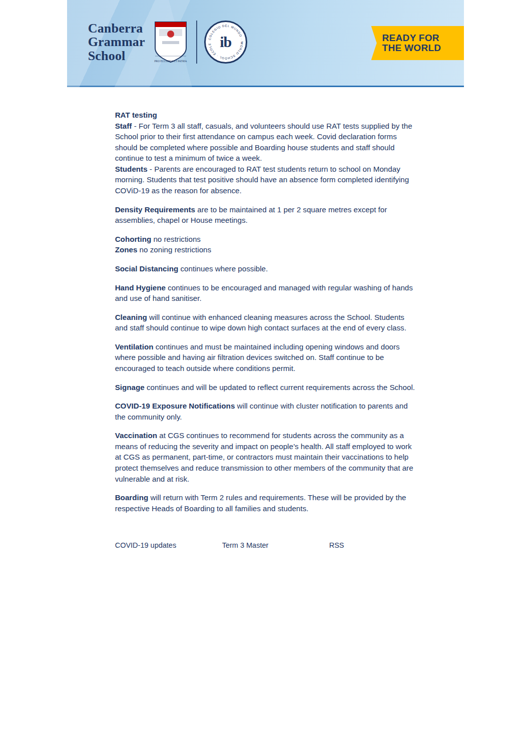Canberra
Grammar
School
PRO ECCLESIA ET PATRIA
COLEGIO DEL MUNDO · WORLD SCHOOL · ÉCOLE DU MONDE ib
Ready for the world
RAT testing
Staff - For Term 3 all staff, casuals, and volunteers should use RAT tests supplied by the School prior to their first attendance on campus each week. Covid declaration forms should be completed where possible and Boarding house students and staff should continue to test a minimum of twice a week.
Students - Parents are encouraged to RAT test students return to school on Monday morning. Students that test positive should have an absence form completed identifying COViD-19 as the reason for absence.
Density Requirements are to be maintained at 1 per 2 square metres except for assemblies, chapel or House meetings.
Cohorting no restrictions
Zones no zoning restrictions
Social Distancing continues where possible.
Hand Hygiene continues to be encouraged and managed with regular washing of hands and use of hand sanitiser.
Cleaning will continue with enhanced cleaning measures across the School. Students and staff should continue to wipe down high contact surfaces at the end of every class.
Ventilation continues and must be maintained including opening windows and doors where possible and having air filtration devices switched on. Staff continue to be encouraged to teach outside where conditions permit.
Signage continues and will be updated to reflect current requirements across the School.
COVID-19 Exposure Notifications will continue with cluster notification to parents and the community only.
Vaccination at CGS continues to recommend for students across the community as a means of reducing the severity and impact on people’s health. All staff employed to work at CGS as permanent, part-time, or contractors must maintain their vaccinations to help protect themselves and reduce transmission to other members of the community that are vulnerable and at risk.
Boarding will return with Term 2 rules and requirements. These will be provided by the respective Heads of Boarding to all families and students.
COVID-19 updates Term 3 Master RSS